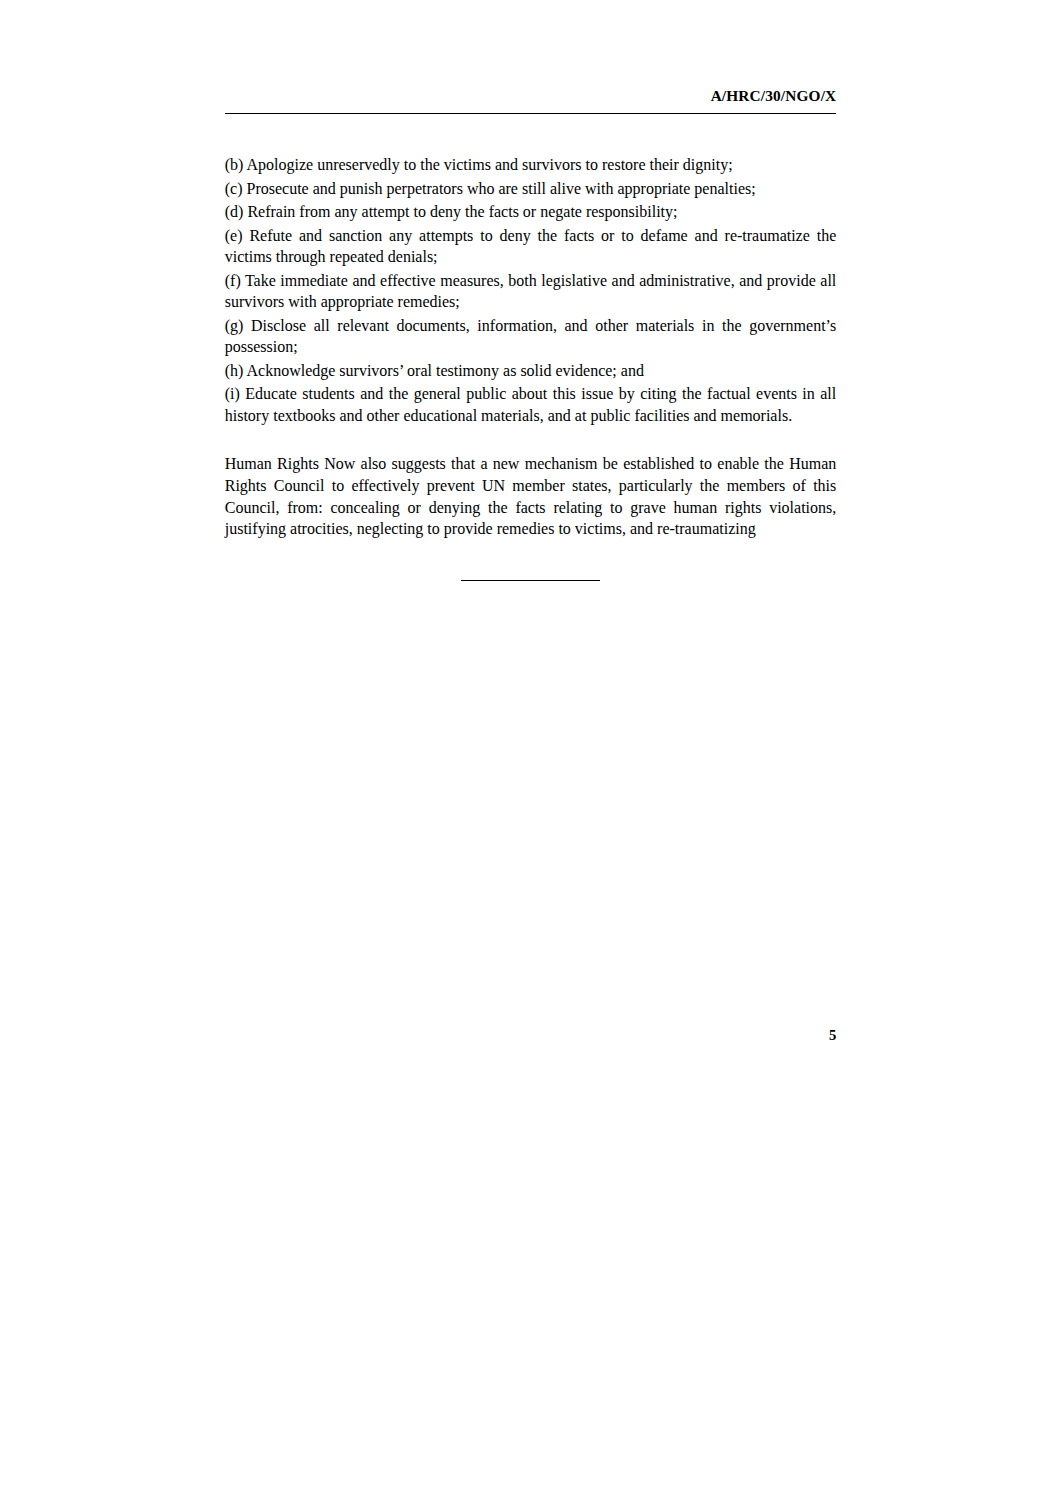A/HRC/30/NGO/X
(b) Apologize unreservedly to the victims and survivors to restore their dignity;
(c) Prosecute and punish perpetrators who are still alive with appropriate penalties;
(d) Refrain from any attempt to deny the facts or negate responsibility;
(e) Refute and sanction any attempts to deny the facts or to defame and re-traumatize the victims through repeated denials;
(f) Take immediate and effective measures, both legislative and administrative, and provide all survivors with appropriate remedies;
(g) Disclose all relevant documents, information, and other materials in the government’s possession;
(h) Acknowledge survivors’ oral testimony as solid evidence; and
(i) Educate students and the general public about this issue by citing the factual events in all history textbooks and other educational materials, and at public facilities and memorials.
Human Rights Now also suggests that a new mechanism be established to enable the Human Rights Council to effectively prevent UN member states, particularly the members of this Council, from: concealing or denying the facts relating to grave human rights violations, justifying atrocities, neglecting to provide remedies to victims, and re-traumatizing
5